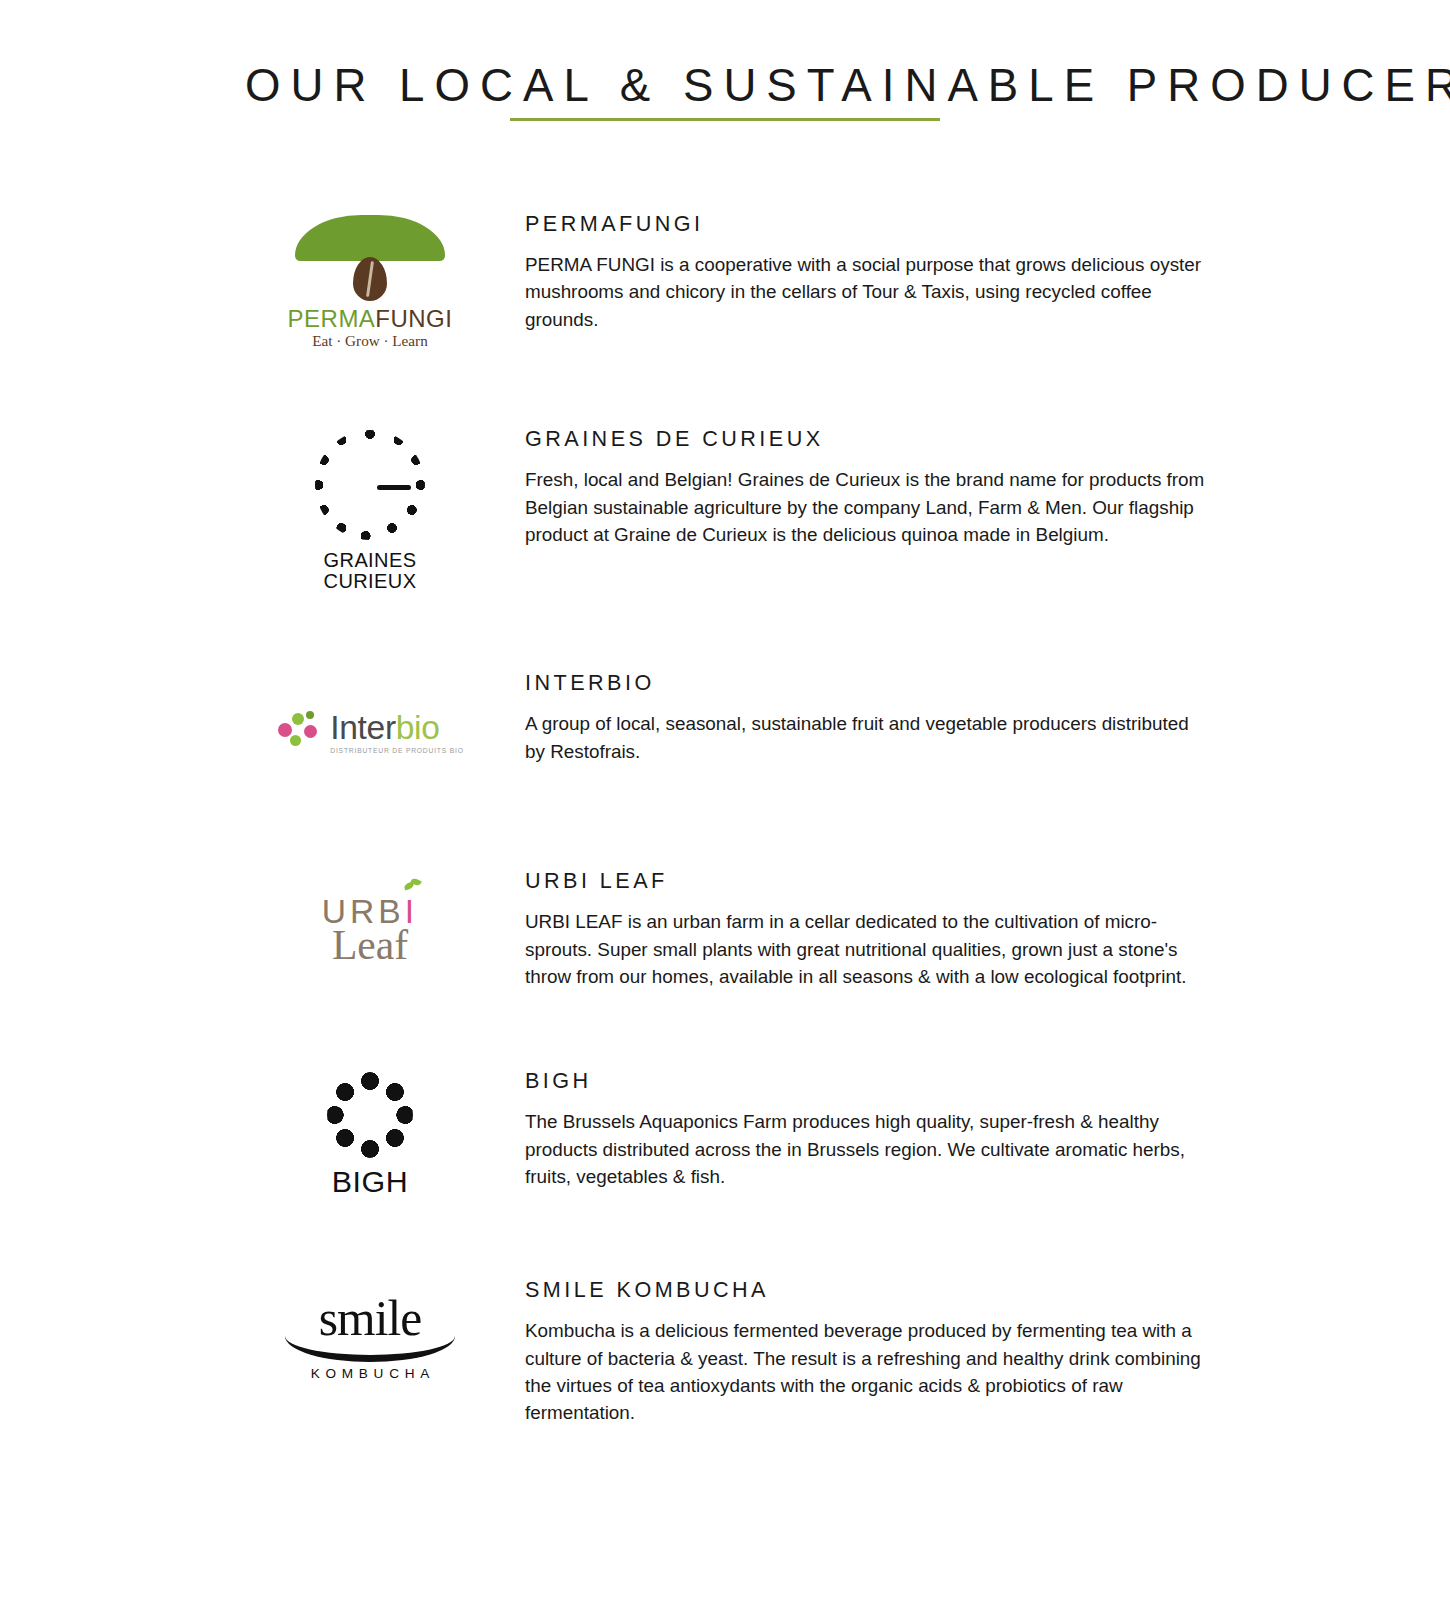Our Local & Sustainable Producers
PERMA FUNGI
Eat · Grow · Learn
PermaFungi
PERMA FUNGI is a cooperative with a social purpose that grows delicious oyster mushrooms and chicory in the cellars of Tour & Taxis, using recycled coffee grounds.
GRAINES
CURIEUX
Graines de Curieux
Fresh, local and Belgian! Graines de Curieux is the brand name for products from Belgian sustainable agriculture by the company Land, Farm & Men. Our flagship product at Graine de Curieux is the delicious quinoa made in Belgium.
Interbio
Distributeur de produits bio
Interbio
A group of local, seasonal, sustainable fruit and vegetable producers distributed by Restofrais.
URBI
Leaf
Urbi Leaf
URBI LEAF is an urban farm in a cellar dedicated to the cultivation of micro-sprouts. Super small plants with great nutritional qualities, grown just a stone's throw from our homes, available in all seasons & with a low ecological footprint.
BIGH
BIGH
The Brussels Aquaponics Farm produces high quality, super-fresh & healthy products distributed across the in Brussels region. We cultivate aromatic herbs, fruits, vegetables & fish.
smile
KOMBUCHA
Smile Kombucha
Kombucha is a delicious fermented beverage produced by fermenting tea with a culture of bacteria & yeast. The result is a refreshing and healthy drink combining the virtues of tea antioxydants with the organic acids & probiotics of raw fermentation.